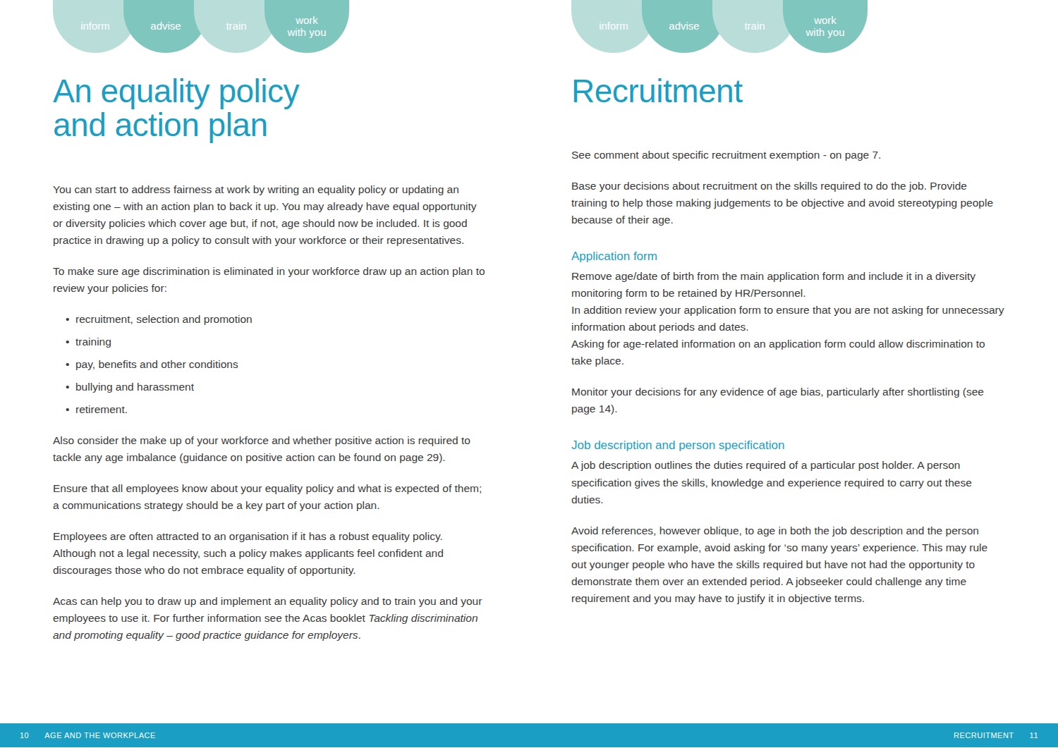inform
advise
train
work
with you
An equality policy
and action plan
You can start to address fairness at work by writing an equality policy or updating an existing one – with an action plan to back it up. You may already have equal opportunity or diversity policies which cover age but, if not, age should now be included. It is good practice in drawing up a policy to consult with your workforce or their representatives.
To make sure age discrimination is eliminated in your workforce draw up an action plan to review your policies for:
recruitment, selection and promotion
training
pay, benefits and other conditions
bullying and harassment
retirement.
Also consider the make up of your workforce and whether positive action is required to tackle any age imbalance (guidance on positive action can be found on page 29).
Ensure that all employees know about your equality policy and what is expected of them; a communications strategy should be a key part of your action plan.
Employees are often attracted to an organisation if it has a robust equality policy. Although not a legal necessity, such a policy makes applicants feel confident and discourages those who do not embrace equality of opportunity.
Acas can help you to draw up and implement an equality policy and to train you and your employees to use it. For further information see the Acas booklet Tackling discrimination and promoting equality – good practice guidance for employers.
10 Age and the workplace
inform
advise
train
work
with you
Recruitment
See comment about specific recruitment exemption - on page 7.
Base your decisions about recruitment on the skills required to do the job. Provide training to help those making judgements to be objective and avoid stereotyping people because of their age.
Application form
Remove age/date of birth from the main application form and include it in a diversity monitoring form to be retained by HR/Personnel.
In addition review your application form to ensure that you are not asking for unnecessary information about periods and dates.
Asking for age-related information on an application form could allow discrimination to take place.
Monitor your decisions for any evidence of age bias, particularly after shortlisting (see page 14).
Job description and person specification
A job description outlines the duties required of a particular post holder. A person specification gives the skills, knowledge and experience required to carry out these duties.
Avoid references, however oblique, to age in both the job description and the person specification. For example, avoid asking for ‘so many years’ experience. This may rule out younger people who have the skills required but have not had the opportunity to demonstrate them over an extended period. A jobseeker could challenge any time requirement and you may have to justify it in objective terms.
Recruitment 11